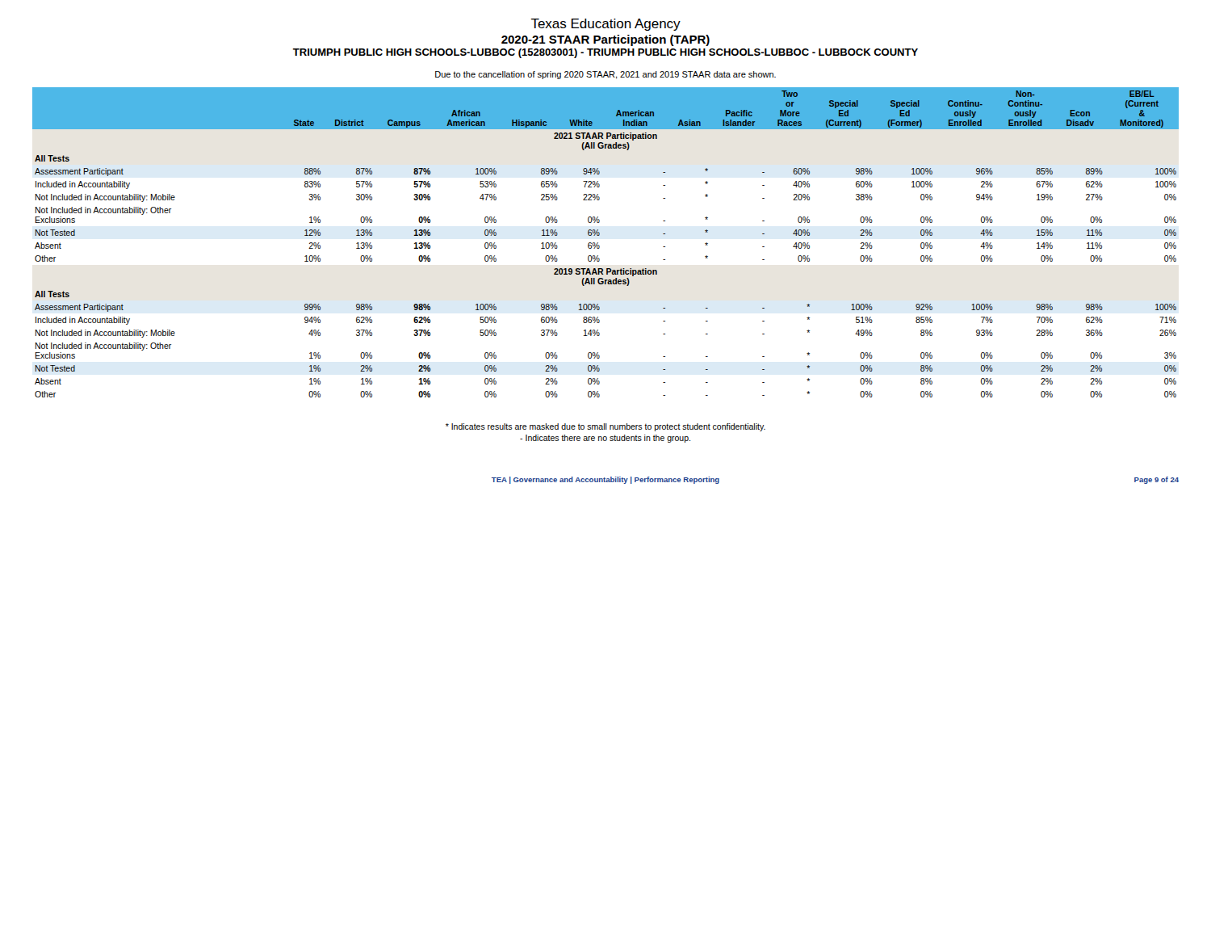Texas Education Agency
2020-21 STAAR Participation (TAPR)
TRIUMPH PUBLIC HIGH SCHOOLS-LUBBOC (152803001) - TRIUMPH PUBLIC HIGH SCHOOLS-LUBBOC - LUBBOCK COUNTY
Due to the cancellation of spring 2020 STAAR, 2021 and 2019 STAAR data are shown.
| | State | District | Campus | African American | Hispanic | White | American Indian | Asian | Pacific Islander | Two or More Races | Special Ed (Current) | Special Ed (Former) | Continu- ously Enrolled | Non- Continu- ously Enrolled | Econ Disadv | EB/EL (Current & Monitored) |
| --- | --- | --- | --- | --- | --- | --- | --- | --- | --- | --- | --- | --- | --- | --- | --- | --- |
| 2021 STAAR Participation (All Grades) |
| All Tests |
| Assessment Participant | 88% | 87% | 87% | 100% | 89% | 94% | - | * | - | 60% | 98% | 100% | 96% | 85% | 89% | 100% |
| Included in Accountability | 83% | 57% | 57% | 53% | 65% | 72% | - | * | - | 40% | 60% | 100% | 2% | 67% | 62% | 100% |
| Not Included in Accountability: Mobile | 3% | 30% | 30% | 47% | 25% | 22% | - | * | - | 20% | 38% | 0% | 94% | 19% | 27% | 0% |
| Not Included in Accountability: Other Exclusions | 1% | 0% | 0% | 0% | 0% | 0% | - | * | - | 0% | 0% | 0% | 0% | 0% | 0% | 0% |
| Not Tested | 12% | 13% | 13% | 0% | 11% | 6% | - | * | - | 40% | 2% | 0% | 4% | 15% | 11% | 0% |
| Absent | 2% | 13% | 13% | 0% | 10% | 6% | - | * | - | 40% | 2% | 0% | 4% | 14% | 11% | 0% |
| Other | 10% | 0% | 0% | 0% | 0% | 0% | - | * | - | 0% | 0% | 0% | 0% | 0% | 0% | 0% |
| 2019 STAAR Participation (All Grades) |
| All Tests |
| Assessment Participant | 99% | 98% | 98% | 100% | 98% | 100% | - | - | - | * | 100% | 92% | 100% | 98% | 98% | 100% |
| Included in Accountability | 94% | 62% | 62% | 50% | 60% | 86% | - | - | - | * | 51% | 85% | 7% | 70% | 62% | 71% |
| Not Included in Accountability: Mobile | 4% | 37% | 37% | 50% | 37% | 14% | - | - | - | * | 49% | 8% | 93% | 28% | 36% | 26% |
| Not Included in Accountability: Other Exclusions | 1% | 0% | 0% | 0% | 0% | 0% | - | - | - | * | 0% | 0% | 0% | 0% | 0% | 3% |
| Not Tested | 1% | 2% | 2% | 0% | 2% | 0% | - | - | - | * | 0% | 8% | 0% | 2% | 2% | 0% |
| Absent | 1% | 1% | 1% | 0% | 2% | 0% | - | - | - | * | 0% | 8% | 0% | 2% | 2% | 0% |
| Other | 0% | 0% | 0% | 0% | 0% | 0% | - | - | - | * | 0% | 0% | 0% | 0% | 0% | 0% |
* Indicates results are masked due to small numbers to protect student confidentiality.
- Indicates there are no students in the group.
TEA | Governance and Accountability | Performance Reporting Page 9 of 24